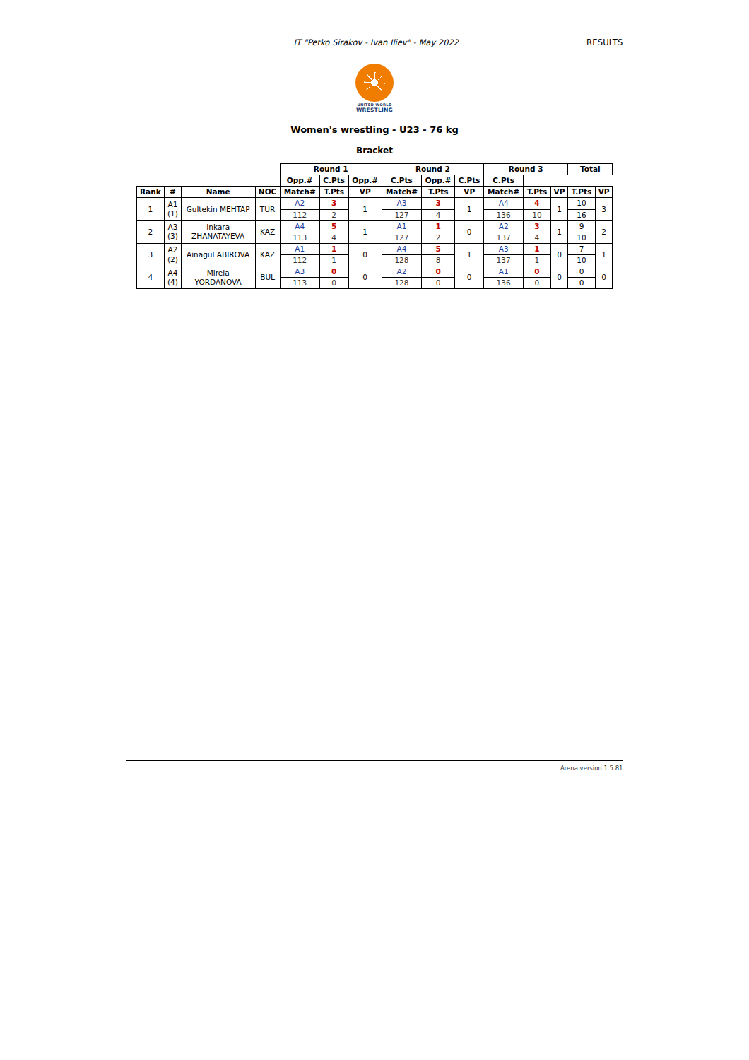IT "Petko Sirakov - Ivan Iliev" - May 2022
RESULTS
UNITED WORLDWRESTLING
Women's wrestling - U23 - 76 kg
Bracket
| | Round 1 | Round 2 | Round 3 | Total |
| --- | --- | --- | --- | --- |
| Opp.# | C.Pts | | Opp.# | C.Pts | | Opp.# | C.Pts | | C.Pts | |
| Rank | # | Name | NOC | Match# | T.Pts | VP | Match# | T.Pts | VP | Match# | T.Pts | VP | T.Pts | VP |
| 1 | A1 (1) | Gultekin MEHTAP | TUR | A2 | 3 | 1 | A3 | 3 | 1 | A4 | 4 | 1 | 10 | 3 |
| 112 | 2 | 127 | 4 | 136 | 10 | 16 |
| 2 | A3 (3) | Inkara ZHANATAYEVA | KAZ | A4 | 5 | 1 | A1 | 1 | 0 | A2 | 3 | 1 | 9 | 2 |
| 113 | 4 | 127 | 2 | 137 | 4 | 10 |
| 3 | A2 (2) | Ainagul ABIROVA | KAZ | A1 | 1 | 0 | A4 | 5 | 1 | A3 | 1 | 0 | 7 | 1 |
| 112 | 1 | 128 | 8 | 137 | 1 | 10 |
| 4 | A4 (4) | Mirela YORDANOVA | BUL | A3 | 0 | 0 | A2 | 0 | 0 | A1 | 0 | 0 | 0 | 0 |
| 113 | 0 | 128 | 0 | 136 | 0 | 0 |
Arena version 1.5.81